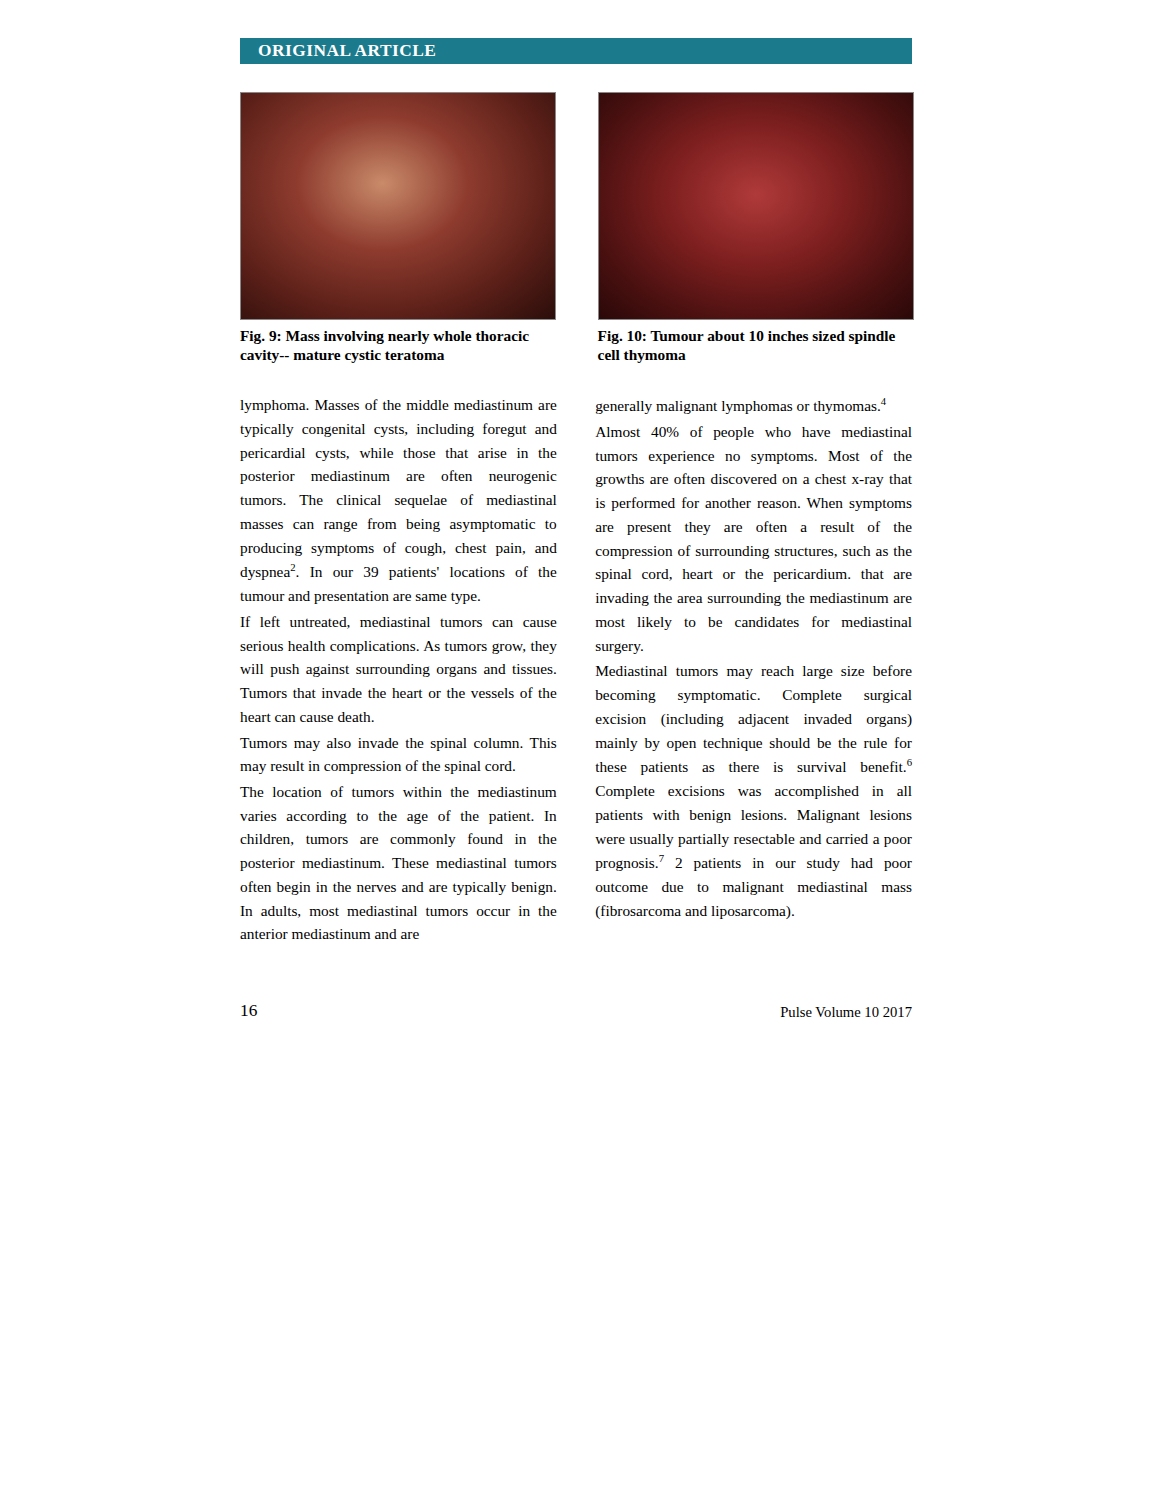ORIGINAL ARTICLE
Fig. 9: Mass involving nearly whole thoracic cavity-- mature cystic teratoma
Fig. 10: Tumour about 10 inches sized spindle cell thymoma
lymphoma. Masses of the middle mediastinum are typically congenital cysts, including foregut and pericardial cysts, while those that arise in the posterior mediastinum are often neurogenic tumors. The clinical sequelae of mediastinal masses can range from being asymptomatic to producing symptoms of cough, chest pain, and dyspnea2. In our 39 patients' locations of the tumour and presentation are same type.
If left untreated, mediastinal tumors can cause serious health complications. As tumors grow, they will push against surrounding organs and tissues. Tumors that invade the heart or the vessels of the heart can cause death.
Tumors may also invade the spinal column. This may result in compression of the spinal cord.
The location of tumors within the mediastinum varies according to the age of the patient. In children, tumors are commonly found in the posterior mediastinum. These mediastinal tumors often begin in the nerves and are typically benign. In adults, most mediastinal tumors occur in the anterior mediastinum and are
generally malignant lymphomas or thymomas.4
Almost 40% of people who have mediastinal tumors experience no symptoms. Most of the growths are often discovered on a chest x-ray that is performed for another reason. When symptoms are present they are often a result of the compression of surrounding structures, such as the spinal cord, heart or the pericardium. that are invading the area surrounding the mediastinum are most likely to be candidates for mediastinal surgery.
Mediastinal tumors may reach large size before becoming symptomatic. Complete surgical excision (including adjacent invaded organs) mainly by open technique should be the rule for these patients as there is survival benefit.6 Complete excisions was accomplished in all patients with benign lesions. Malignant lesions were usually partially resectable and carried a poor prognosis.7 2 patients in our study had poor outcome due to malignant mediastinal mass (fibrosarcoma and liposarcoma).
16
Pulse Volume 10 2017